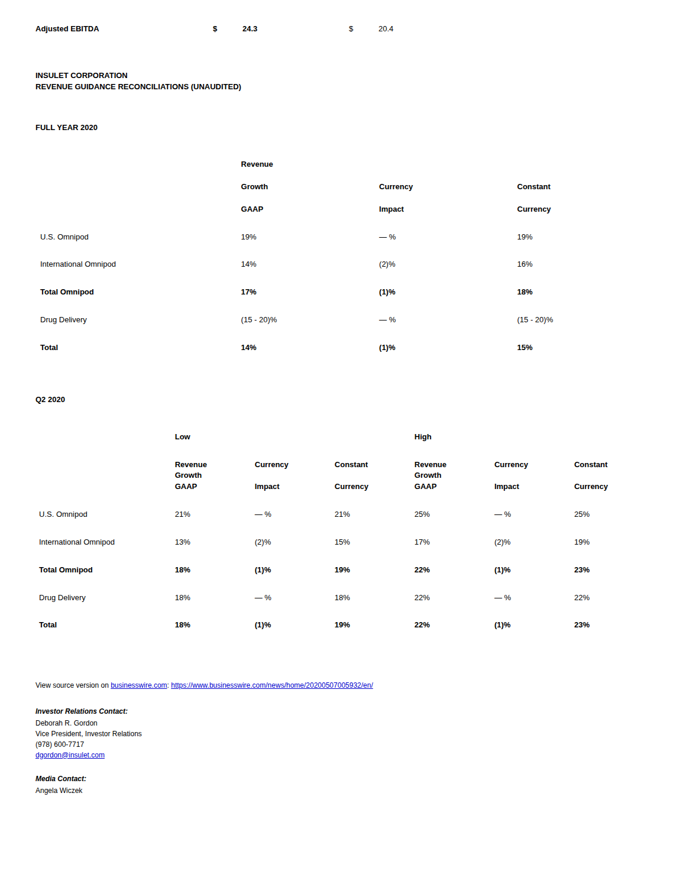Adjusted EBITDA $ 24.3 $ 20.4
INSULET CORPORATION
REVENUE GUIDANCE RECONCILIATIONS (UNAUDITED)
FULL YEAR 2020
| | Revenue Growth GAAP | Currency Impact | Constant Currency |
| --- | --- | --- | --- |
| U.S. Omnipod | 19% | — % | 19% |
| International Omnipod | 14% | (2)% | 16% |
| Total Omnipod | 17% | (1)% | 18% |
| Drug Delivery | (15 - 20)% | — % | (15 - 20)% |
| Total | 14% | (1)% | 15% |
Q2 2020
| | Low | | | High | | |
| --- | --- | --- | --- | --- | --- | --- |
| | Revenue Growth GAAP | Currency Impact | Constant Currency | Revenue Growth GAAP | Currency Impact | Constant Currency |
| U.S. Omnipod | 21% | — % | 21% | 25% | — % | 25% |
| International Omnipod | 13% | (2)% | 15% | 17% | (2)% | 19% |
| Total Omnipod | 18% | (1)% | 19% | 22% | (1)% | 23% |
| Drug Delivery | 18% | — % | 18% | 22% | — % | 22% |
| Total | 18% | (1)% | 19% | 22% | (1)% | 23% |
View source version on businesswire.com: https://www.businesswire.com/news/home/20200507005932/en/
Investor Relations Contact:
Deborah R. Gordon
Vice President, Investor Relations
(978) 600-7717
dgordon@insulet.com
Media Contact:
Angela Wiczek